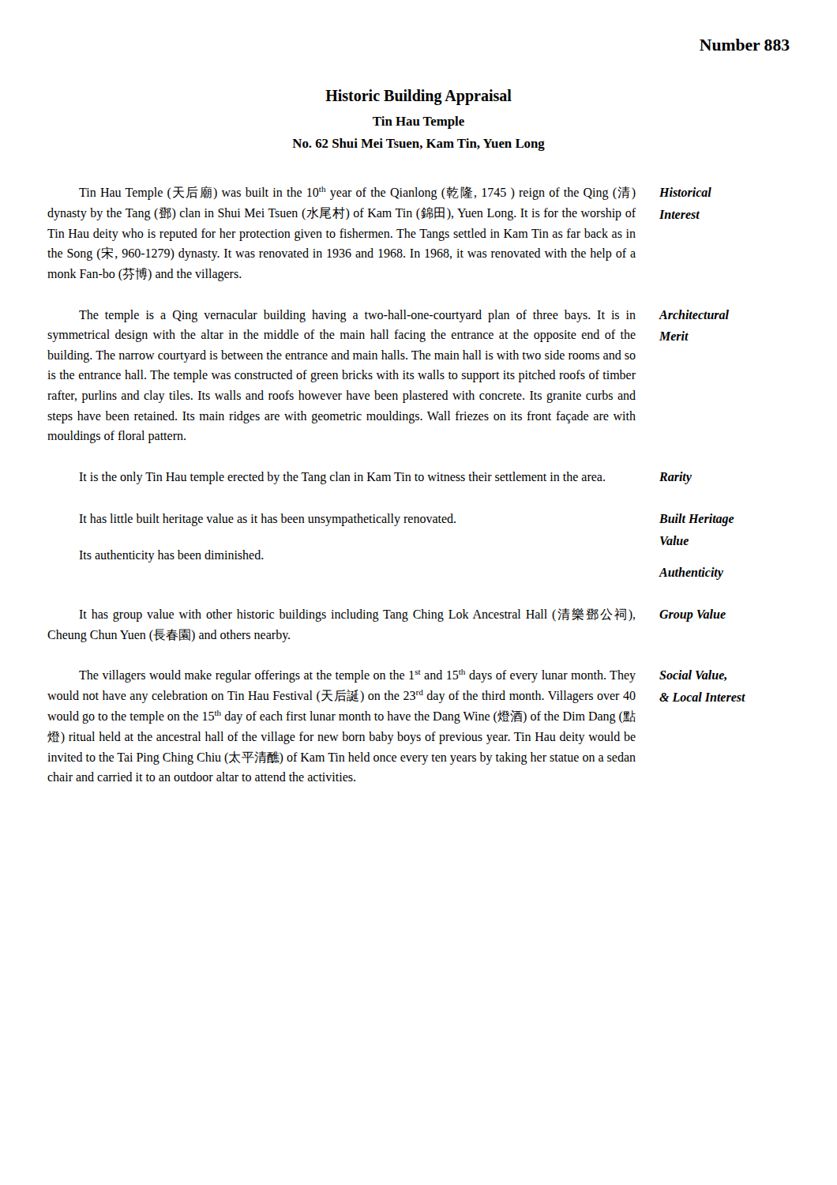Number 883
Historic Building Appraisal
Tin Hau Temple
No. 62 Shui Mei Tsuen, Kam Tin, Yuen Long
Tin Hau Temple (天后廟) was built in the 10th year of the Qianlong (乾隆, 1745 ) reign of the Qing (清) dynasty by the Tang (鄧) clan in Shui Mei Tsuen (水尾村) of Kam Tin (錦田), Yuen Long. It is for the worship of Tin Hau deity who is reputed for her protection given to fishermen. The Tangs settled in Kam Tin as far back as in the Song (宋, 960-1279) dynasty. It was renovated in 1936 and 1968. In 1968, it was renovated with the help of a monk Fan-bo (芬博) and the villagers.
Historical
Interest
The temple is a Qing vernacular building having a two-hall-one-courtyard plan of three bays. It is in symmetrical design with the altar in the middle of the main hall facing the entrance at the opposite end of the building. The narrow courtyard is between the entrance and main halls. The main hall is with two side rooms and so is the entrance hall. The temple was constructed of green bricks with its walls to support its pitched roofs of timber rafter, purlins and clay tiles. Its walls and roofs however have been plastered with concrete. Its granite curbs and steps have been retained. Its main ridges are with geometric mouldings. Wall friezes on its front façade are with mouldings of floral pattern.
Architectural
Merit
It is the only Tin Hau temple erected by the Tang clan in Kam Tin to witness their settlement in the area.
Rarity
It has little built heritage value as it has been unsympathetically renovated.
Its authenticity has been diminished.
Built Heritage
Value
Authenticity
It has group value with other historic buildings including Tang Ching Lok Ancestral Hall (清樂鄧公祠), Cheung Chun Yuen (長春園) and others nearby.
Group Value
The villagers would make regular offerings at the temple on the 1st and 15th days of every lunar month. They would not have any celebration on Tin Hau Festival (天后誕) on the 23rd day of the third month. Villagers over 40 would go to the temple on the 15th day of each first lunar month to have the Dang Wine (燈酒) of the Dim Dang (點燈) ritual held at the ancestral hall of the village for new born baby boys of previous year. Tin Hau deity would be invited to the Tai Ping Ching Chiu (太平清醮) of Kam Tin held once every ten years by taking her statue on a sedan chair and carried it to an outdoor altar to attend the activities.
Social Value,
& Local Interest